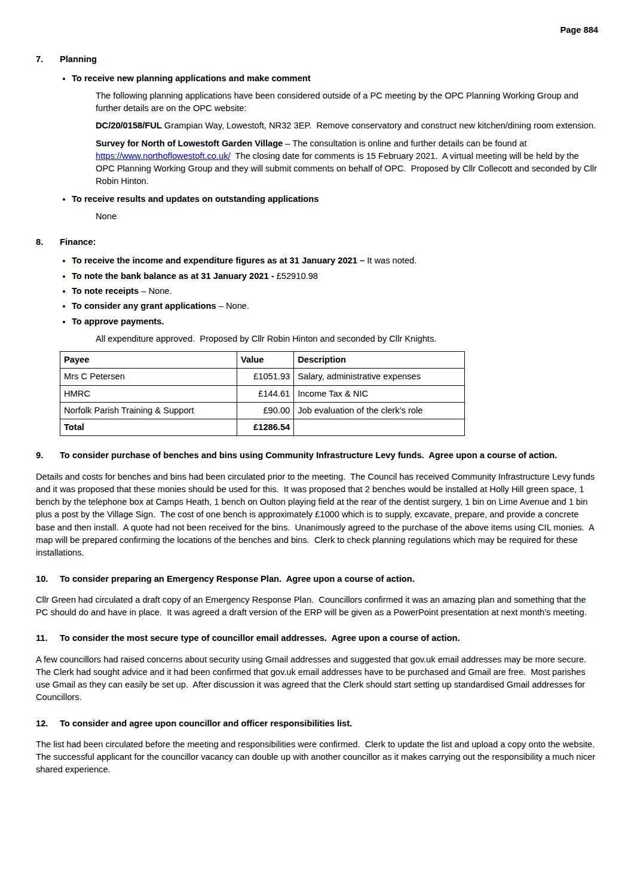Page 884
7. Planning
To receive new planning applications and make comment
The following planning applications have been considered outside of a PC meeting by the OPC Planning Working Group and further details are on the OPC website:
DC/20/0158/FUL Grampian Way, Lowestoft, NR32 3EP. Remove conservatory and construct new kitchen/dining room extension.
Survey for North of Lowestoft Garden Village – The consultation is online and further details can be found at https://www.northoflowestoft.co.uk/ The closing date for comments is 15 February 2021. A virtual meeting will be held by the OPC Planning Working Group and they will submit comments on behalf of OPC. Proposed by Cllr Collecott and seconded by Cllr Robin Hinton.
To receive results and updates on outstanding applications
None
8. Finance:
To receive the income and expenditure figures as at 31 January 2021 – It was noted.
To note the bank balance as at 31 January 2021 - £52910.98
To note receipts – None.
To consider any grant applications – None.
To approve payments.
All expenditure approved. Proposed by Cllr Robin Hinton and seconded by Cllr Knights.
| Payee | Value | Description |
| --- | --- | --- |
| Mrs C Petersen | £1051.93 | Salary, administrative expenses |
| HMRC | £144.61 | Income Tax & NIC |
| Norfolk Parish Training & Support | £90.00 | Job evaluation of the clerk’s role |
| Total | £1286.54 | |
9. To consider purchase of benches and bins using Community Infrastructure Levy funds. Agree upon a course of action.
Details and costs for benches and bins had been circulated prior to the meeting. The Council has received Community Infrastructure Levy funds and it was proposed that these monies should be used for this. It was proposed that 2 benches would be installed at Holly Hill green space, 1 bench by the telephone box at Camps Heath, 1 bench on Oulton playing field at the rear of the dentist surgery, 1 bin on Lime Avenue and 1 bin plus a post by the Village Sign. The cost of one bench is approximately £1000 which is to supply, excavate, prepare, and provide a concrete base and then install. A quote had not been received for the bins. Unanimously agreed to the purchase of the above items using CIL monies. A map will be prepared confirming the locations of the benches and bins. Clerk to check planning regulations which may be required for these installations.
10. To consider preparing an Emergency Response Plan. Agree upon a course of action.
Cllr Green had circulated a draft copy of an Emergency Response Plan. Councillors confirmed it was an amazing plan and something that the PC should do and have in place. It was agreed a draft version of the ERP will be given as a PowerPoint presentation at next month’s meeting.
11. To consider the most secure type of councillor email addresses. Agree upon a course of action.
A few councillors had raised concerns about security using Gmail addresses and suggested that gov.uk email addresses may be more secure. The Clerk had sought advice and it had been confirmed that gov.uk email addresses have to be purchased and Gmail are free. Most parishes use Gmail as they can easily be set up. After discussion it was agreed that the Clerk should start setting up standardised Gmail addresses for Councillors.
12. To consider and agree upon councillor and officer responsibilities list.
The list had been circulated before the meeting and responsibilities were confirmed. Clerk to update the list and upload a copy onto the website. The successful applicant for the councillor vacancy can double up with another councillor as it makes carrying out the responsibility a much nicer shared experience.